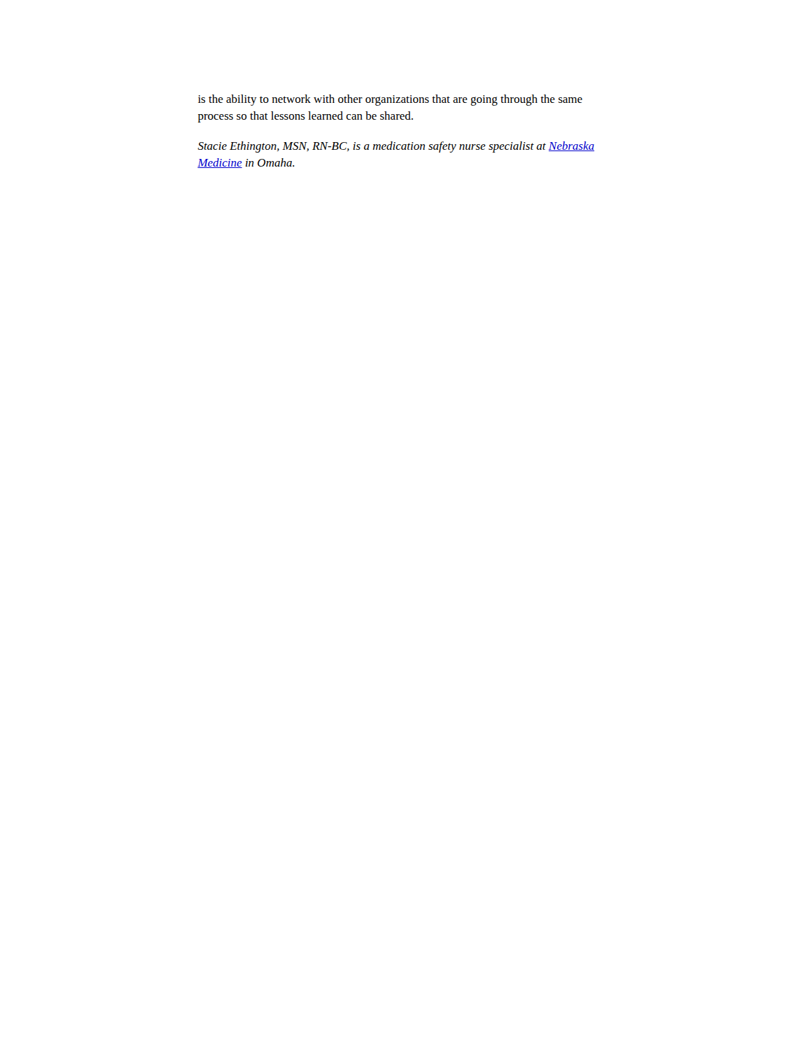is the ability to network with other organizations that are going through the same process so that lessons learned can be shared.
Stacie Ethington, MSN, RN-BC, is a medication safety nurse specialist at Nebraska Medicine in Omaha.